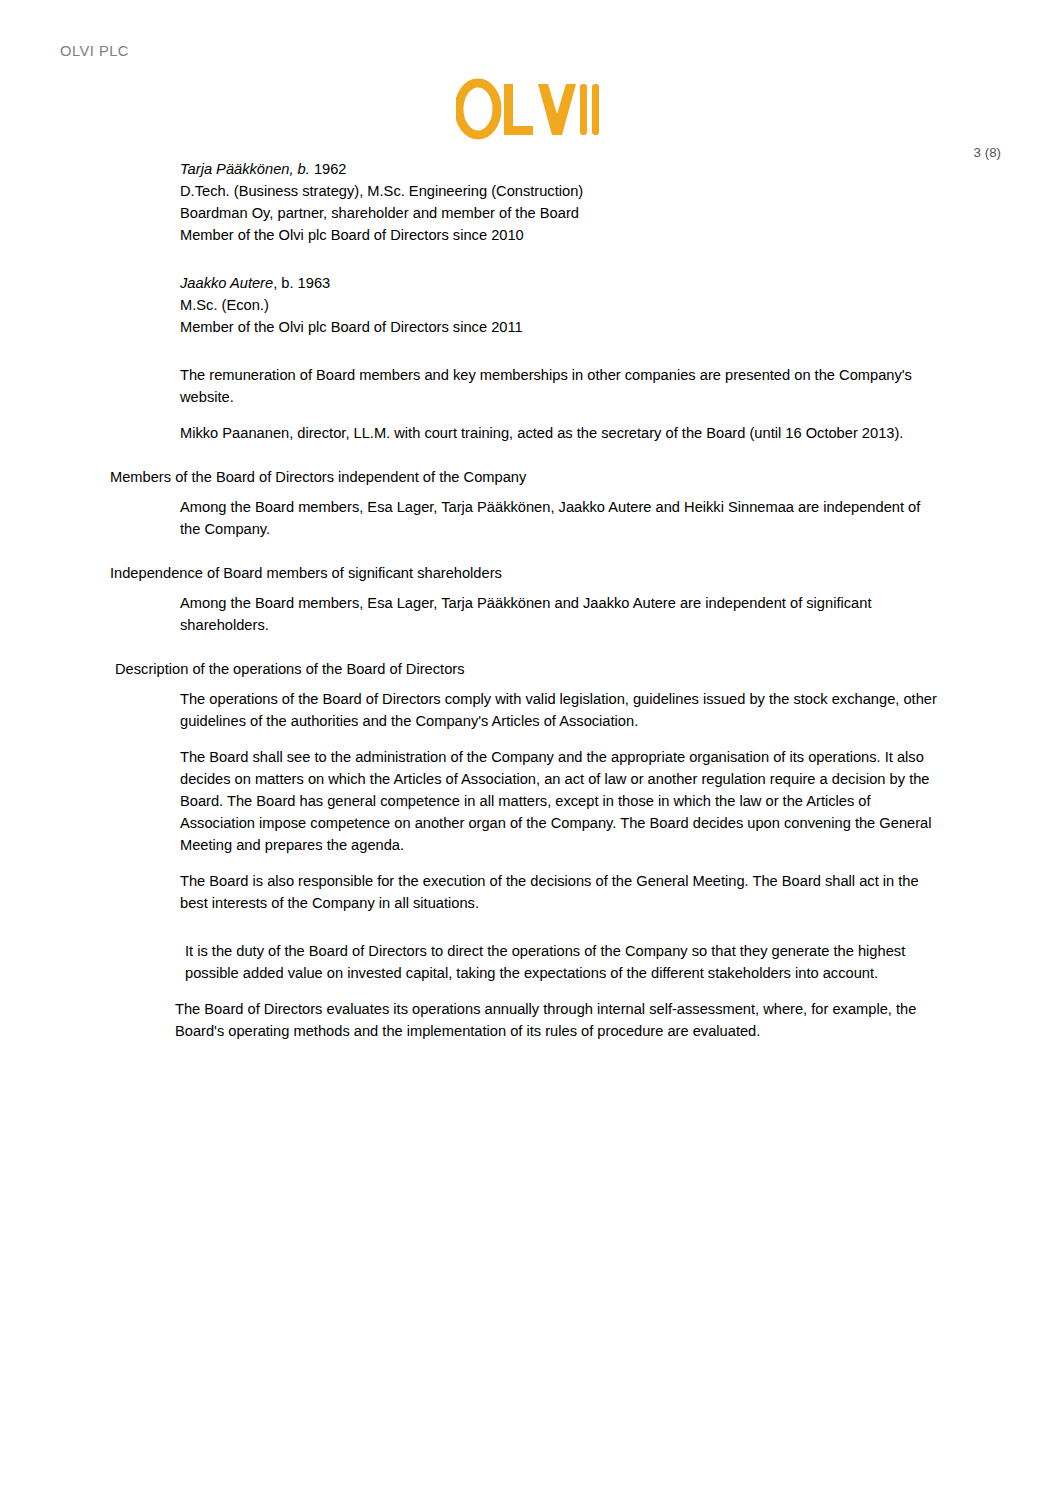OLVI PLC
3 (8)
Tarja Pääkkönen, b. 1962
D.Tech. (Business strategy), M.Sc. Engineering (Construction)
Boardman Oy, partner, shareholder and member of the Board
Member of the Olvi plc Board of Directors since 2010
Jaakko Autere, b. 1963
M.Sc. (Econ.)
Member of the Olvi plc Board of Directors since 2011
The remuneration of Board members and key memberships in other companies are presented on the Company's website.
Mikko Paananen, director, LL.M. with court training, acted as the secretary of the Board (until 16 October 2013).
Members of the Board of Directors independent of the Company
Among the Board members, Esa Lager, Tarja Pääkkönen, Jaakko Autere and Heikki Sinnemaa are independent of the Company.
Independence of Board members of significant shareholders
Among the Board members, Esa Lager, Tarja Pääkkönen and Jaakko Autere are independent of significant shareholders.
Description of the operations of the Board of Directors
The operations of the Board of Directors comply with valid legislation, guidelines issued by the stock exchange, other guidelines of the authorities and the Company's Articles of Association.
The Board shall see to the administration of the Company and the appropriate organisation of its operations. It also decides on matters on which the Articles of Association, an act of law or another regulation require a decision by the Board. The Board has general competence in all matters, except in those in which the law or the Articles of Association impose competence on another organ of the Company. The Board decides upon convening the General Meeting and prepares the agenda.
The Board is also responsible for the execution of the decisions of the General Meeting. The Board shall act in the best interests of the Company in all situations.
It is the duty of the Board of Directors to direct the operations of the Company so that they generate the highest possible added value on invested capital, taking the expectations of the different stakeholders into account.
The Board of Directors evaluates its operations annually through internal self-assessment, where, for example, the Board's operating methods and the implementation of its rules of procedure are evaluated.